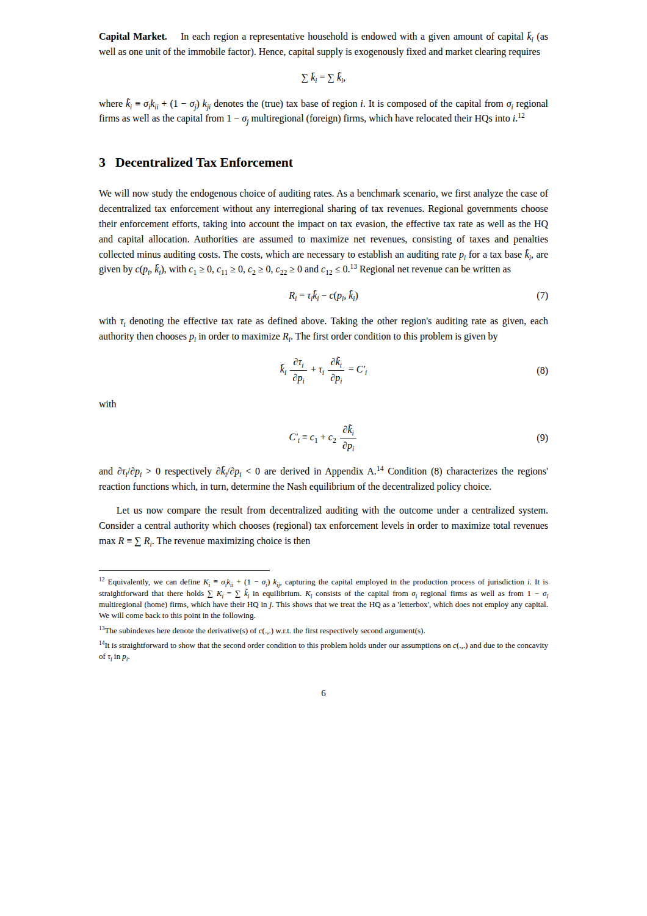Capital Market. In each region a representative household is endowed with a given amount of capital k̄i (as well as one unit of the immobile factor). Hence, capital supply is exogenously fixed and market clearing requires
∑ k̄i = ∑ k̃i,
where k̃i ≡ σikii + (1 − σj) kji denotes the (true) tax base of region i. It is composed of the capital from σi regional firms as well as the capital from 1 − σj multiregional (foreign) firms, which have relocated their HQs into i.12
3 Decentralized Tax Enforcement
We will now study the endogenous choice of auditing rates. As a benchmark scenario, we first analyze the case of decentralized tax enforcement without any interregional sharing of tax revenues. Regional governments choose their enforcement efforts, taking into account the impact on tax evasion, the effective tax rate as well as the HQ and capital allocation. Authorities are assumed to maximize net revenues, consisting of taxes and penalties collected minus auditing costs. The costs, which are necessary to establish an auditing rate pi for a tax base k̃i, are given by c(pi, k̃i), with c1 ≥ 0, c11 ≥ 0, c2 ≥ 0, c22 ≥ 0 and c12 ≤ 0.13 Regional net revenue can be written as
Ri = τik̃i − c(pi, k̃i) (7)
with τi denoting the effective tax rate as defined above. Taking the other region's auditing rate as given, each authority then chooses pi in order to maximize Ri. The first order condition to this problem is given by
k̃i ∂τi∂pi + τi ∂k̃i∂pi = C′i (8)
with
C′i ≡ c1 + c2 ∂k̃i∂pi (9)
and ∂τi/∂pi > 0 respectively ∂k̃i/∂pi < 0 are derived in Appendix A.14 Condition (8) characterizes the regions' reaction functions which, in turn, determine the Nash equilibrium of the decentralized policy choice.
Let us now compare the result from decentralized auditing with the outcome under a centralized system. Consider a central authority which chooses (regional) tax enforcement levels in order to maximize total revenues max R ≡ ∑ Ri. The revenue maximizing choice is then
12 Equivalently, we can define Ki ≡ σikii + (1 − σi) kij, capturing the capital employed in the production process of jurisdiction i. It is straightforward that there holds ∑ Ki = ∑ k̃i in equilibrium. Ki consists of the capital from σi regional firms as well as from 1 − σi multiregional (home) firms, which have their HQ in j. This shows that we treat the HQ as a 'letterbox', which does not employ any capital. We will come back to this point in the following.
13The subindexes here denote the derivative(s) of c(.,.) w.r.t. the first respectively second argument(s).
14It is straightforward to show that the second order condition to this problem holds under our assumptions on c(.,.) and due to the concavity of τi in pi.
6